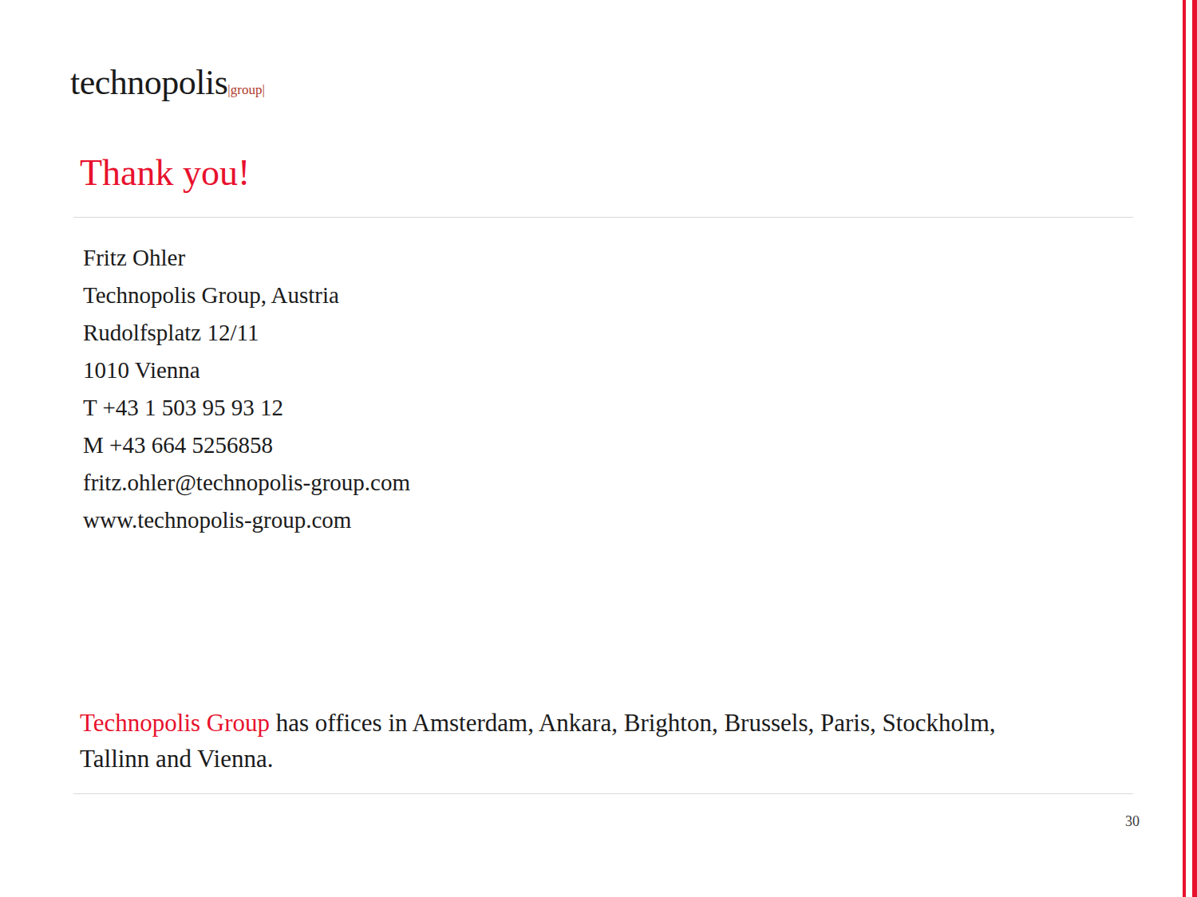technopolis|group|
Thank you!
Fritz Ohler
Technopolis Group, Austria
Rudolfsplatz 12/11
1010 Vienna
T +43 1 503 95 93 12
M +43 664 5256858
fritz.ohler@technopolis-group.com
www.technopolis-group.com
Technopolis Group has offices in Amsterdam, Ankara, Brighton, Brussels, Paris, Stockholm, Tallinn and Vienna.
30